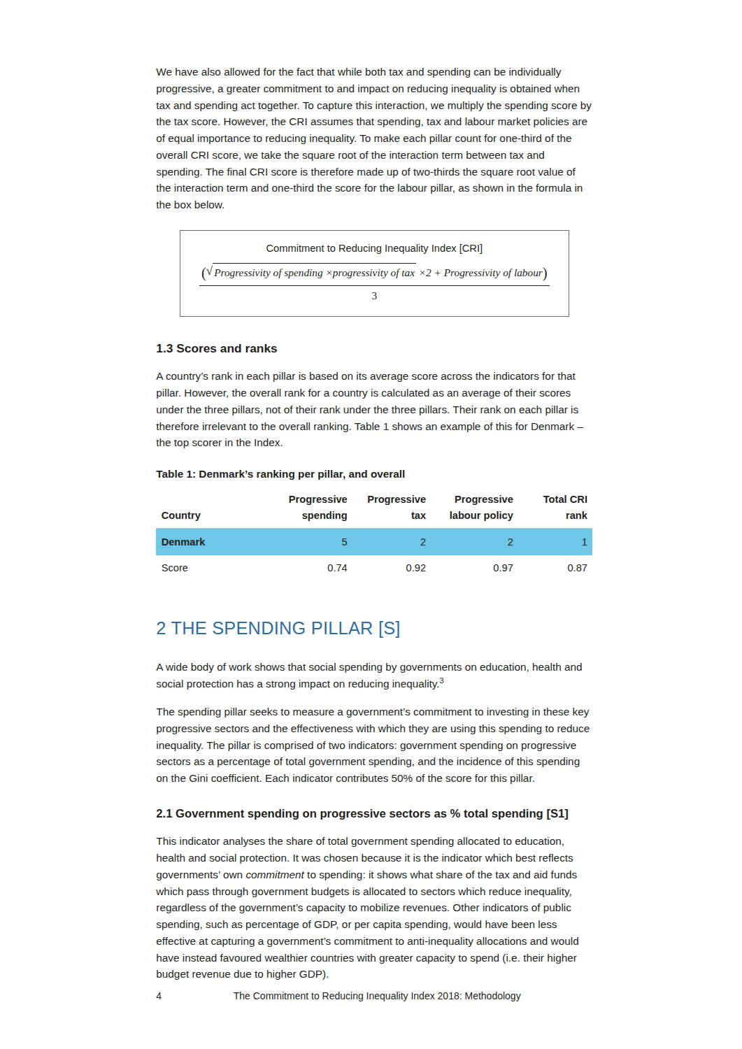We have also allowed for the fact that while both tax and spending can be individually progressive, a greater commitment to and impact on reducing inequality is obtained when tax and spending act together. To capture this interaction, we multiply the spending score by the tax score. However, the CRI assumes that spending, tax and labour market policies are of equal importance to reducing inequality. To make each pillar count for one-third of the overall CRI score, we take the square root of the interaction term between tax and spending. The final CRI score is therefore made up of two-thirds the square root value of the interaction term and one-third the score for the labour pillar, as shown in the formula in the box below.
Commitment to Reducing Inequality Index [CRI]
(Progressivity of spending ×progressivity of tax ×2 + Progressivity of labour) 3
1.3 Scores and ranks
A country’s rank in each pillar is based on its average score across the indicators for that pillar. However, the overall rank for a country is calculated as an average of their scores under the three pillars, not of their rank under the three pillars. Their rank on each pillar is therefore irrelevant to the overall ranking. Table 1 shows an example of this for Denmark – the top scorer in the Index.
Table 1: Denmark’s ranking per pillar, and overall
| Country | Progressive spending | Progressive tax | Progressive labour policy | Total CRI rank |
| --- | --- | --- | --- | --- |
| Denmark | 5 | 2 | 2 | 1 |
| Score | 0.74 | 0.92 | 0.97 | 0.87 |
2 THE SPENDING PILLAR [S]
A wide body of work shows that social spending by governments on education, health and social protection has a strong impact on reducing inequality.3
The spending pillar seeks to measure a government’s commitment to investing in these key progressive sectors and the effectiveness with which they are using this spending to reduce inequality. The pillar is comprised of two indicators: government spending on progressive sectors as a percentage of total government spending, and the incidence of this spending on the Gini coefficient. Each indicator contributes 50% of the score for this pillar.
2.1 Government spending on progressive sectors as % total spending [S1]
This indicator analyses the share of total government spending allocated to education, health and social protection. It was chosen because it is the indicator which best reflects governments’ own commitment to spending: it shows what share of the tax and aid funds which pass through government budgets is allocated to sectors which reduce inequality, regardless of the government’s capacity to mobilize revenues. Other indicators of public spending, such as percentage of GDP, or per capita spending, would have been less effective at capturing a government’s commitment to anti-inequality allocations and would have instead favoured wealthier countries with greater capacity to spend (i.e. their higher budget revenue due to higher GDP).
4
The Commitment to Reducing Inequality Index 2018: Methodology